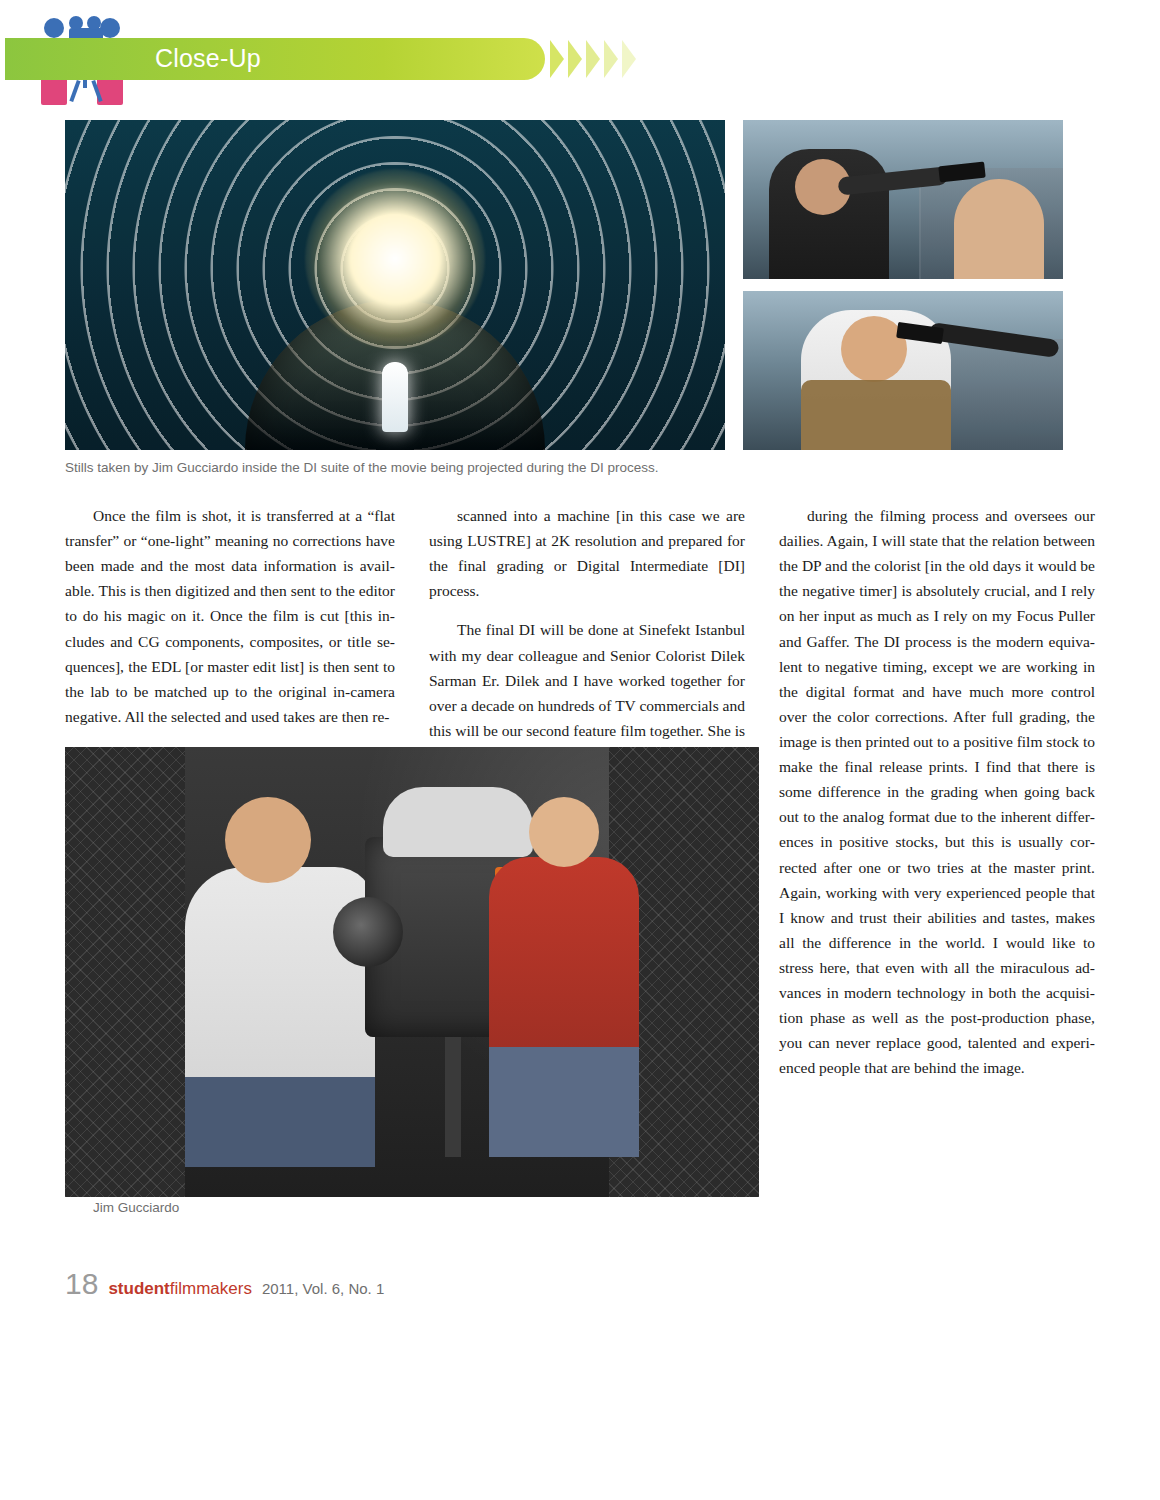Close-Up
Stills taken by Jim Gucciardo inside the DI suite of the movie being projected during the DI process.
Once the film is shot, it is transferred at a “flat transfer” or “one-light” meaning no corrections have been made and the most data information is available. This is then digitized and then sent to the editor to do his magic on it. Once the film is cut [this includes and CG components, composites, or title sequences], the EDL [or master edit list] is then sent to the lab to be matched up to the original in-camera negative. All the selected and used takes are then re-
Jim Gucciardo
scanned into a machine [in this case we are using LUSTRE] at 2K resolution and prepared for the final grading or Digital Intermediate [DI] process.
The final DI will be done at Sinefekt Istanbul with my dear colleague and Senior Colorist Dilek Sarman Er. Dilek and I have worked together for over a decade on hundreds of TV commercials and this will be our second feature film together. She is basically my “other eye,”
during the filming process and oversees our dailies. Again, I will state that the relation between the DP and the colorist [in the old days it would be the negative timer] is absolutely crucial, and I rely on her input as much as I rely on my Focus Puller and Gaffer. The DI process is the modern equivalent to negative timing, except we are working in the digital format and have much more control over the color corrections. After full grading, the image is then printed out to a positive film stock to make the final release prints. I find that there is some difference in the grading when going back out to the analog format due to the inherent differences in positive stocks, but this is usually corrected after one or two tries at the master print. Again, working with very experienced people that I know and trust their abilities and tastes, makes all the difference in the world. I would like to stress here, that even with all the miraculous advances in modern technology in both the acquisition phase as well as the post-production phase, you can never replace good, talented and experienced people that are behind the image.
18 studentfilmmakers 2011, Vol. 6, No. 1